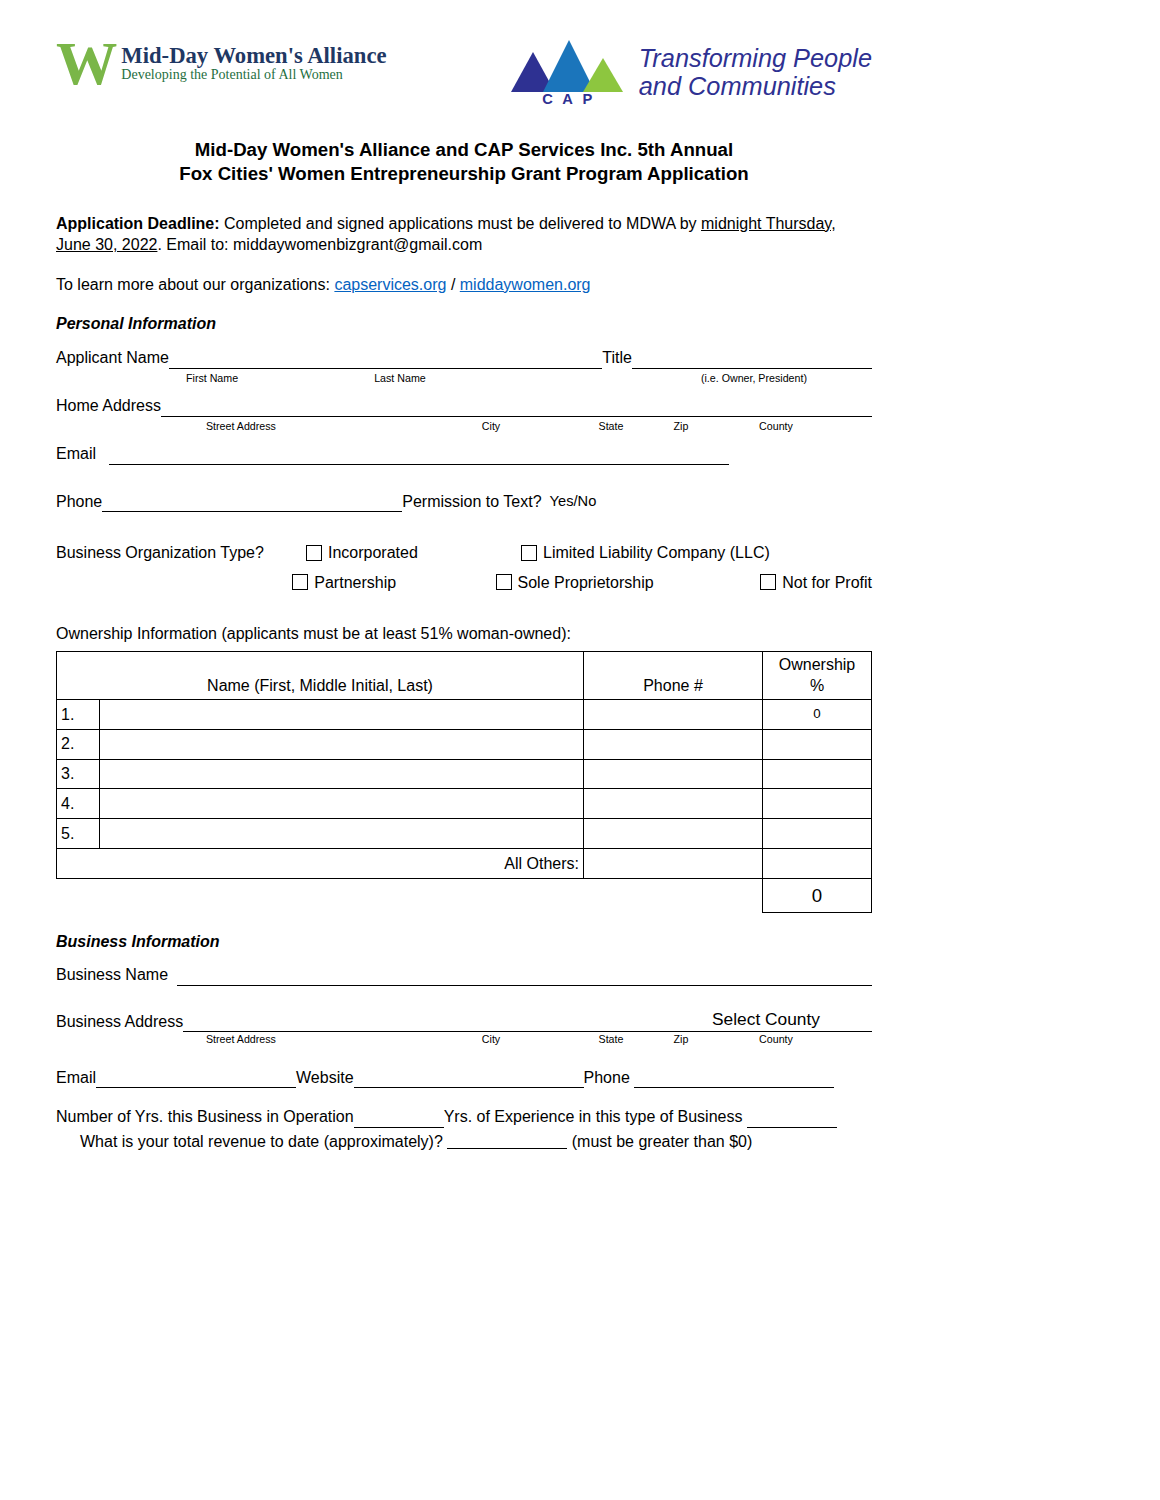W
Mid-Day Women's Alliance
Developing the Potential of All Women
C A P
Transforming People
and Communities
Mid-Day Women's Alliance and CAP Services Inc. 5th Annual
Fox Cities' Women Entrepreneurship Grant Program Application
Application Deadline: Completed and signed applications must be delivered to MDWA by midnight Thursday, June 30, 2022. Email to: middaywomenbizgrant@gmail.com
To learn more about our organizations: capservices.org / middaywomen.org
Personal Information
Applicant Name Title
First Name Last Name (i.e. Owner, President)
Home Address
Street Address City State Zip County
Email
Phone Permission to Text? Yes/No
Business Organization Type? Incorporated Limited Liability Company (LLC)
Partnership Sole Proprietorship Not for Profit
Ownership Information (applicants must be at least 51% woman-owned):
| Name (First, Middle Initial, Last) | Phone # | Ownership % |
| --- | --- | --- |
| 1. | | | 0 |
| 2. | | | |
| 3. | | | |
| 4. | | | |
| 5. | | | |
| All Others: | | |
| | | 0 |
Business Information
Business Name
Business Address Select County
Street Address City State Zip County
Email Website Phone
Number of Yrs. this Business in Operation Yrs. of Experience in this type of Business
What is your total revenue to date (approximately)? (must be greater than $0)